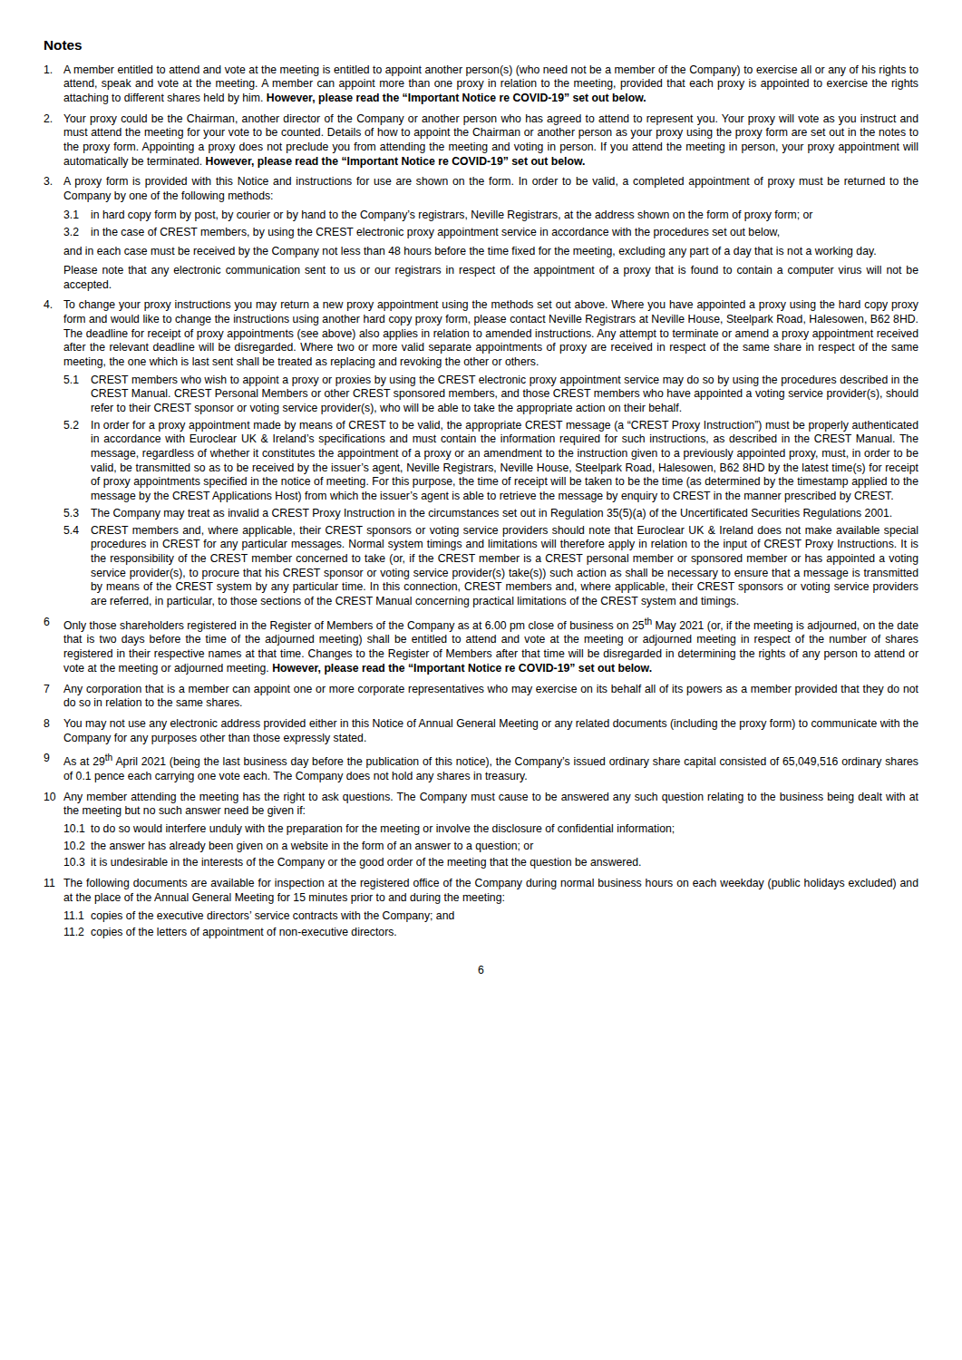Notes
1. A member entitled to attend and vote at the meeting is entitled to appoint another person(s) (who need not be a member of the Company) to exercise all or any of his rights to attend, speak and vote at the meeting. A member can appoint more than one proxy in relation to the meeting, provided that each proxy is appointed to exercise the rights attaching to different shares held by him. However, please read the “Important Notice re COVID-19” set out below.
2. Your proxy could be the Chairman, another director of the Company or another person who has agreed to attend to represent you. Your proxy will vote as you instruct and must attend the meeting for your vote to be counted. Details of how to appoint the Chairman or another person as your proxy using the proxy form are set out in the notes to the proxy form. Appointing a proxy does not preclude you from attending the meeting and voting in person. If you attend the meeting in person, your proxy appointment will automatically be terminated. However, please read the “Important Notice re COVID-19” set out below.
3. A proxy form is provided with this Notice and instructions for use are shown on the form. In order to be valid, a completed appointment of proxy must be returned to the Company by one of the following methods:
3.1in hard copy form by post, by courier or by hand to the Company’s registrars, Neville Registrars, at the address shown on the form of proxy form; or
3.2in the case of CREST members, by using the CREST electronic proxy appointment service in accordance with the procedures set out below,
and in each case must be received by the Company not less than 48 hours before the time fixed for the meeting, excluding any part of a day that is not a working day.
Please note that any electronic communication sent to us or our registrars in respect of the appointment of a proxy that is found to contain a computer virus will not be accepted.
4. To change your proxy instructions you may return a new proxy appointment using the methods set out above. Where you have appointed a proxy using the hard copy proxy form and would like to change the instructions using another hard copy proxy form, please contact Neville Registrars at Neville House, Steelpark Road, Halesowen, B62 8HD. The deadline for receipt of proxy appointments (see above) also applies in relation to amended instructions. Any attempt to terminate or amend a proxy appointment received after the relevant deadline will be disregarded. Where two or more valid separate appointments of proxy are received in respect of the same share in respect of the same meeting, the one which is last sent shall be treated as replacing and revoking the other or others.
5.1 CREST members who wish to appoint a proxy or proxies by using the CREST electronic proxy appointment service may do so by using the procedures described in the CREST Manual. CREST Personal Members or other CREST sponsored members, and those CREST members who have appointed a voting service provider(s), should refer to their CREST sponsor or voting service provider(s), who will be able to take the appropriate action on their behalf.
5.2 In order for a proxy appointment made by means of CREST to be valid, the appropriate CREST message (a “CREST Proxy Instruction”) must be properly authenticated in accordance with Euroclear UK & Ireland’s specifications and must contain the information required for such instructions, as described in the CREST Manual. The message, regardless of whether it constitutes the appointment of a proxy or an amendment to the instruction given to a previously appointed proxy, must, in order to be valid, be transmitted so as to be received by the issuer’s agent, Neville Registrars, Neville House, Steelpark Road, Halesowen, B62 8HD by the latest time(s) for receipt of proxy appointments specified in the notice of meeting. For this purpose, the time of receipt will be taken to be the time (as determined by the timestamp applied to the message by the CREST Applications Host) from which the issuer’s agent is able to retrieve the message by enquiry to CREST in the manner prescribed by CREST.
5.3 The Company may treat as invalid a CREST Proxy Instruction in the circumstances set out in Regulation 35(5)(a) of the Uncertificated Securities Regulations 2001.
5.4 CREST members and, where applicable, their CREST sponsors or voting service providers should note that Euroclear UK & Ireland does not make available special procedures in CREST for any particular messages. Normal system timings and limitations will therefore apply in relation to the input of CREST Proxy Instructions. It is the responsibility of the CREST member concerned to take (or, if the CREST member is a CREST personal member or sponsored member or has appointed a voting service provider(s), to procure that his CREST sponsor or voting service provider(s) take(s)) such action as shall be necessary to ensure that a message is transmitted by means of the CREST system by any particular time. In this connection, CREST members and, where applicable, their CREST sponsors or voting service providers are referred, in particular, to those sections of the CREST Manual concerning practical limitations of the CREST system and timings.
6 Only those shareholders registered in the Register of Members of the Company as at 6.00 pm close of business on 25th May 2021 (or, if the meeting is adjourned, on the date that is two days before the time of the adjourned meeting) shall be entitled to attend and vote at the meeting or adjourned meeting in respect of the number of shares registered in their respective names at that time. Changes to the Register of Members after that time will be disregarded in determining the rights of any person to attend or vote at the meeting or adjourned meeting. However, please read the “Important Notice re COVID-19” set out below.
7 Any corporation that is a member can appoint one or more corporate representatives who may exercise on its behalf all of its powers as a member provided that they do not do so in relation to the same shares.
8 You may not use any electronic address provided either in this Notice of Annual General Meeting or any related documents (including the proxy form) to communicate with the Company for any purposes other than those expressly stated.
9 As at 29th April 2021 (being the last business day before the publication of this notice), the Company’s issued ordinary share capital consisted of 65,049,516 ordinary shares of 0.1 pence each carrying one vote each. The Company does not hold any shares in treasury.
10 Any member attending the meeting has the right to ask questions. The Company must cause to be answered any such question relating to the business being dealt with at the meeting but no such answer need be given if:
10.1to do so would interfere unduly with the preparation for the meeting or involve the disclosure of confidential information;
10.2the answer has already been given on a website in the form of an answer to a question; or
10.3it is undesirable in the interests of the Company or the good order of the meeting that the question be answered.
11 The following documents are available for inspection at the registered office of the Company during normal business hours on each weekday (public holidays excluded) and at the place of the Annual General Meeting for 15 minutes prior to and during the meeting:
11.1copies of the executive directors’ service contracts with the Company; and
11.2copies of the letters of appointment of non-executive directors.
6